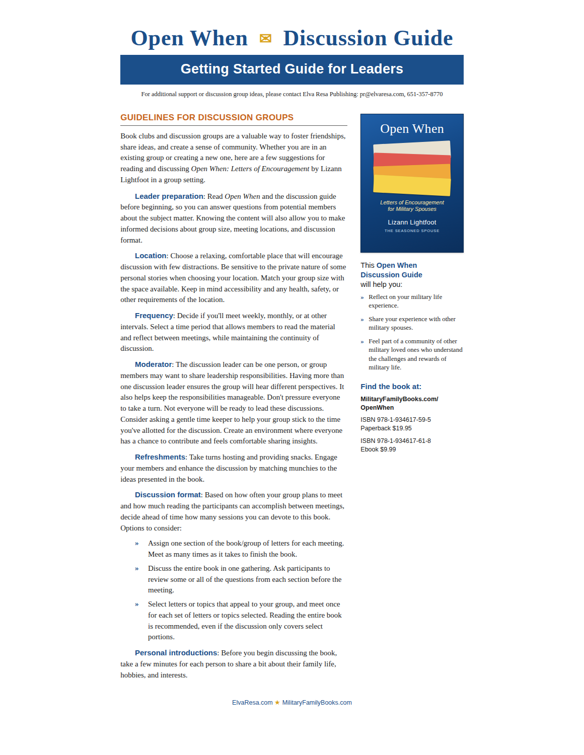Open When ✉ Discussion Guide
Getting Started Guide for Leaders
For additional support or discussion group ideas, please contact Elva Resa Publishing: pr@elvaresa.com, 651-357-8770
Guidelines for Discussion Groups
Book clubs and discussion groups are a valuable way to foster friendships, share ideas, and create a sense of community. Whether you are in an existing group or creating a new one, here are a few suggestions for reading and discussing Open When: Letters of Encouragement by Lizann Lightfoot in a group setting.
Leader preparation: Read Open When and the discussion guide before beginning, so you can answer questions from potential members about the subject matter. Knowing the content will also allow you to make informed decisions about group size, meeting locations, and discussion format.
Location: Choose a relaxing, comfortable place that will encourage discussion with few distractions. Be sensitive to the private nature of some personal stories when choosing your location. Match your group size with the space available. Keep in mind accessibility and any health, safety, or other requirements of the location.
Frequency: Decide if you'll meet weekly, monthly, or at other intervals. Select a time period that allows members to read the material and reflect between meetings, while maintaining the continuity of discussion.
Moderator: The discussion leader can be one person, or group members may want to share leadership responsibilities. Having more than one discussion leader ensures the group will hear different perspectives. It also helps keep the responsibilities manageable. Don't pressure everyone to take a turn. Not everyone will be ready to lead these discussions. Consider asking a gentle time keeper to help your group stick to the time you've allotted for the discussion. Create an environment where everyone has a chance to contribute and feels comfortable sharing insights.
Refreshments: Take turns hosting and providing snacks. Engage your members and enhance the discussion by matching munchies to the ideas presented in the book.
Discussion format: Based on how often your group plans to meet and how much reading the participants can accomplish between meetings, decide ahead of time how many sessions you can devote to this book. Options to consider:
Assign one section of the book/group of letters for each meeting. Meet as many times as it takes to finish the book.
Discuss the entire book in one gathering. Ask participants to review some or all of the questions from each section before the meeting.
Select letters or topics that appeal to your group, and meet once for each set of letters or topics selected. Reading the entire book is recommended, even if the discussion only covers select portions.
Personal introductions: Before you begin discussing the book, take a few minutes for each person to share a bit about their family life, hobbies, and interests.
Open When
Letters of Encouragement
for Military Spouses
Lizann LightfootTHE SEASONED SPOUSE
This Open When
Discussion Guide
will help you:
Reflect on your military life experience.
Share your experience with other military spouses.
Feel part of a community of other military loved ones who understand the challenges and rewards of military life.
Find the book at:
MilitaryFamilyBooks.com/
OpenWhen
ISBN 978-1-934617-59-5
Paperback $19.95
ISBN 978-1-934617-61-8
Ebook $9.99
ElvaResa.com ★ MilitaryFamilyBooks.com